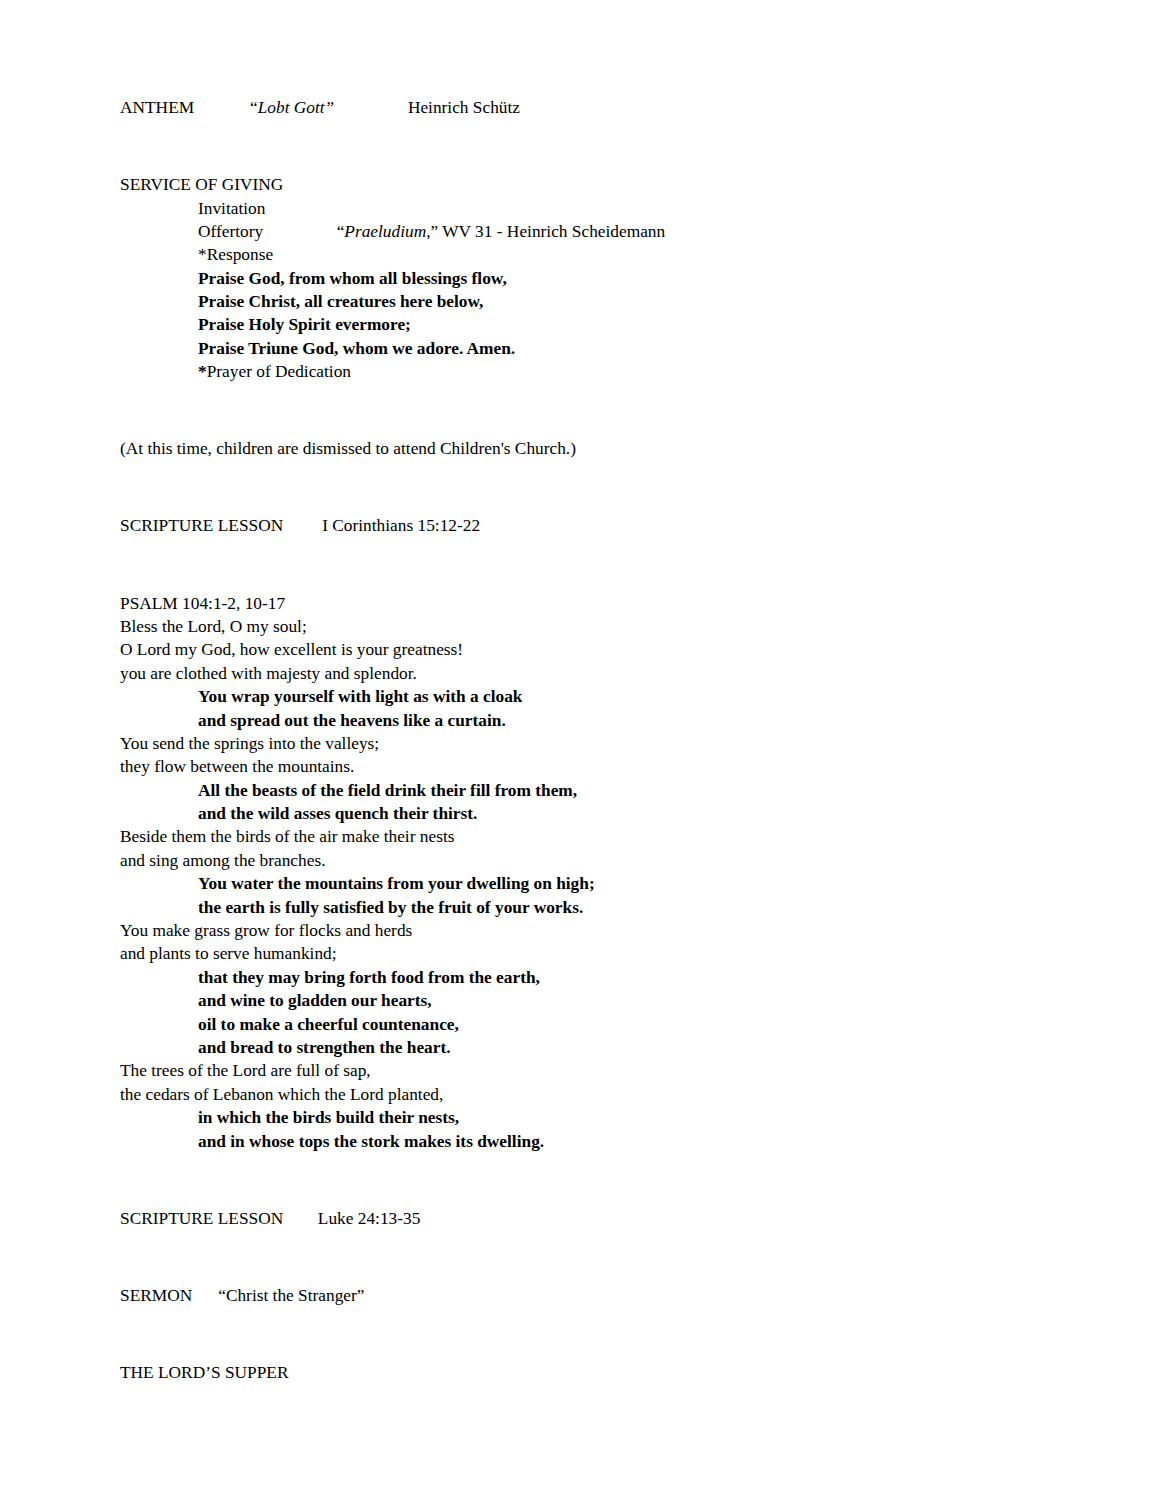ANTHEM“Lobt Gott” Heinrich Schütz
SERVICE OF GIVING
Invitation
Offertory “Praeludium,” WV 31 - Heinrich Scheidemann
*Response
Praise God, from whom all blessings flow,
Praise Christ, all creatures here below,
Praise Holy Spirit evermore;
Praise Triune God, whom we adore. Amen.
*Prayer of Dedication
(At this time, children are dismissed to attend Children's Church.)
SCRIPTURE LESSON I Corinthians 15:12-22
PSALM 104:1-2, 10-17
Bless the Lord, O my soul;
O Lord my God, how excellent is your greatness!
you are clothed with majesty and splendor.
You wrap yourself with light as with a cloak
and spread out the heavens like a curtain.
You send the springs into the valleys;
they flow between the mountains.
All the beasts of the field drink their fill from them,
and the wild asses quench their thirst.
Beside them the birds of the air make their nests
and sing among the branches.
You water the mountains from your dwelling on high;
the earth is fully satisfied by the fruit of your works.
You make grass grow for flocks and herds
and plants to serve humankind;
that they may bring forth food from the earth,
and wine to gladden our hearts,
oil to make a cheerful countenance,
and bread to strengthen the heart.
The trees of the Lord are full of sap,
the cedars of Lebanon which the Lord planted,
in which the birds build their nests,
and in whose tops the stork makes its dwelling.
SCRIPTURE LESSON Luke 24:13-35
SERMON “Christ the Stranger”
THE LORD’S SUPPER